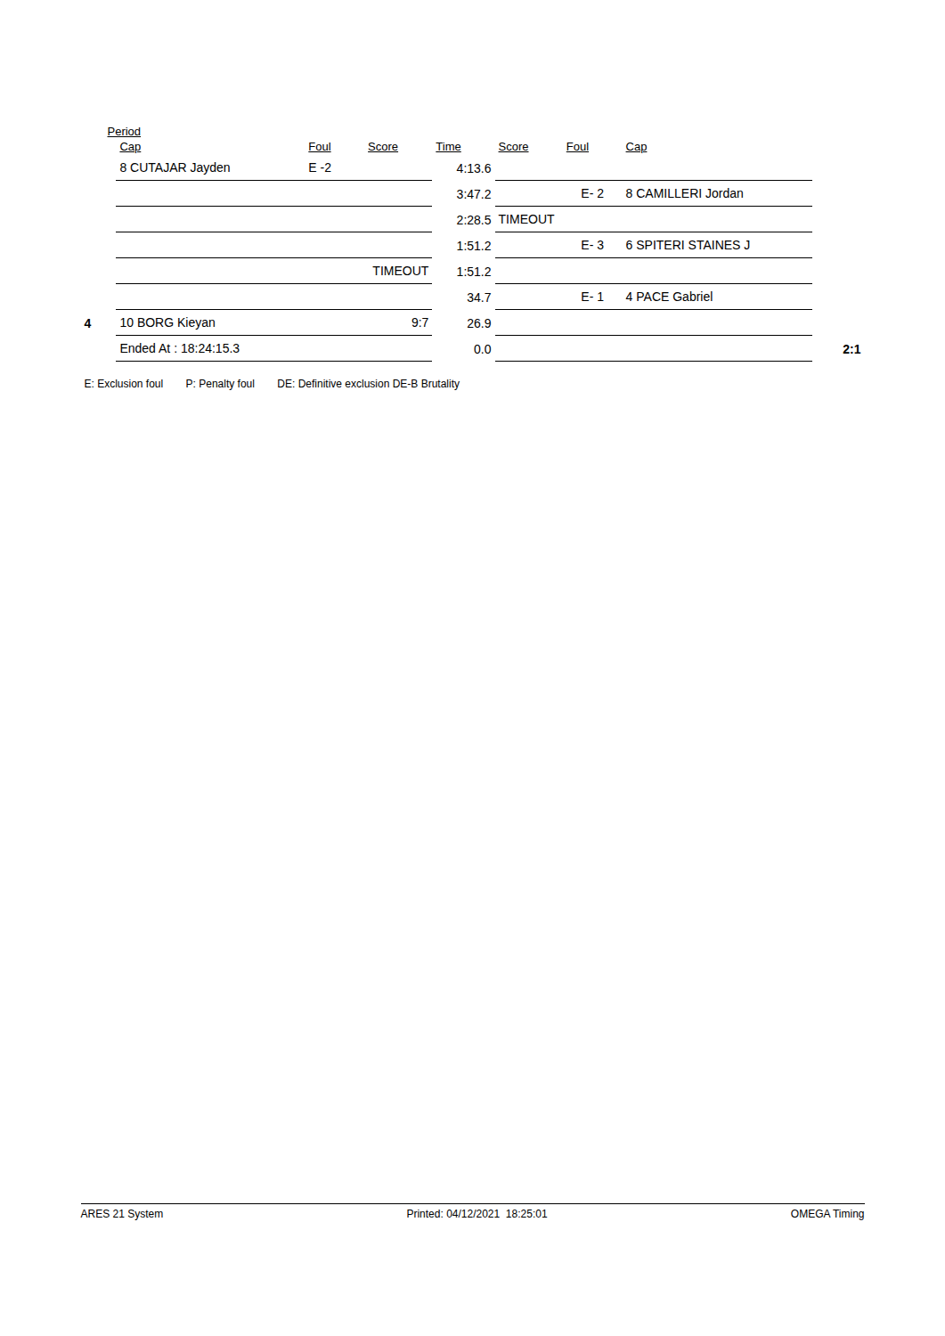Period
| | Cap | Foul | Score | Time | Score | Foul | Cap | |
| --- | --- | --- | --- | --- | --- | --- | --- | --- |
| 4 | 8 CUTAJAR Jayden | E -2 | | 4:13.6 | | | | |
| | | | 3:47.2 | | E- 2 | 8 CAMILLERI Jordan | |
| | | | 2:28.5 | TIMEOUT | | | |
| | | | 1:51.2 | | E- 3 | 6 SPITERI STAINES J | |
| | | TIMEOUT | 1:51.2 | | | | |
| | | | 34.7 | | E- 1 | 4 PACE Gabriel | |
| 10 BORG Kieyan | | 9:7 | 26.9 | | | | |
| | Ended At : 18:24:15.3 | | | 0.0 | | | | 2:1 |
E: Exclusion foul P: Penalty foul DE: Definitive exclusion DE-B Brutality
ARES 21 System
Printed: 04/12/2021 18:25:01
OMEGA Timing